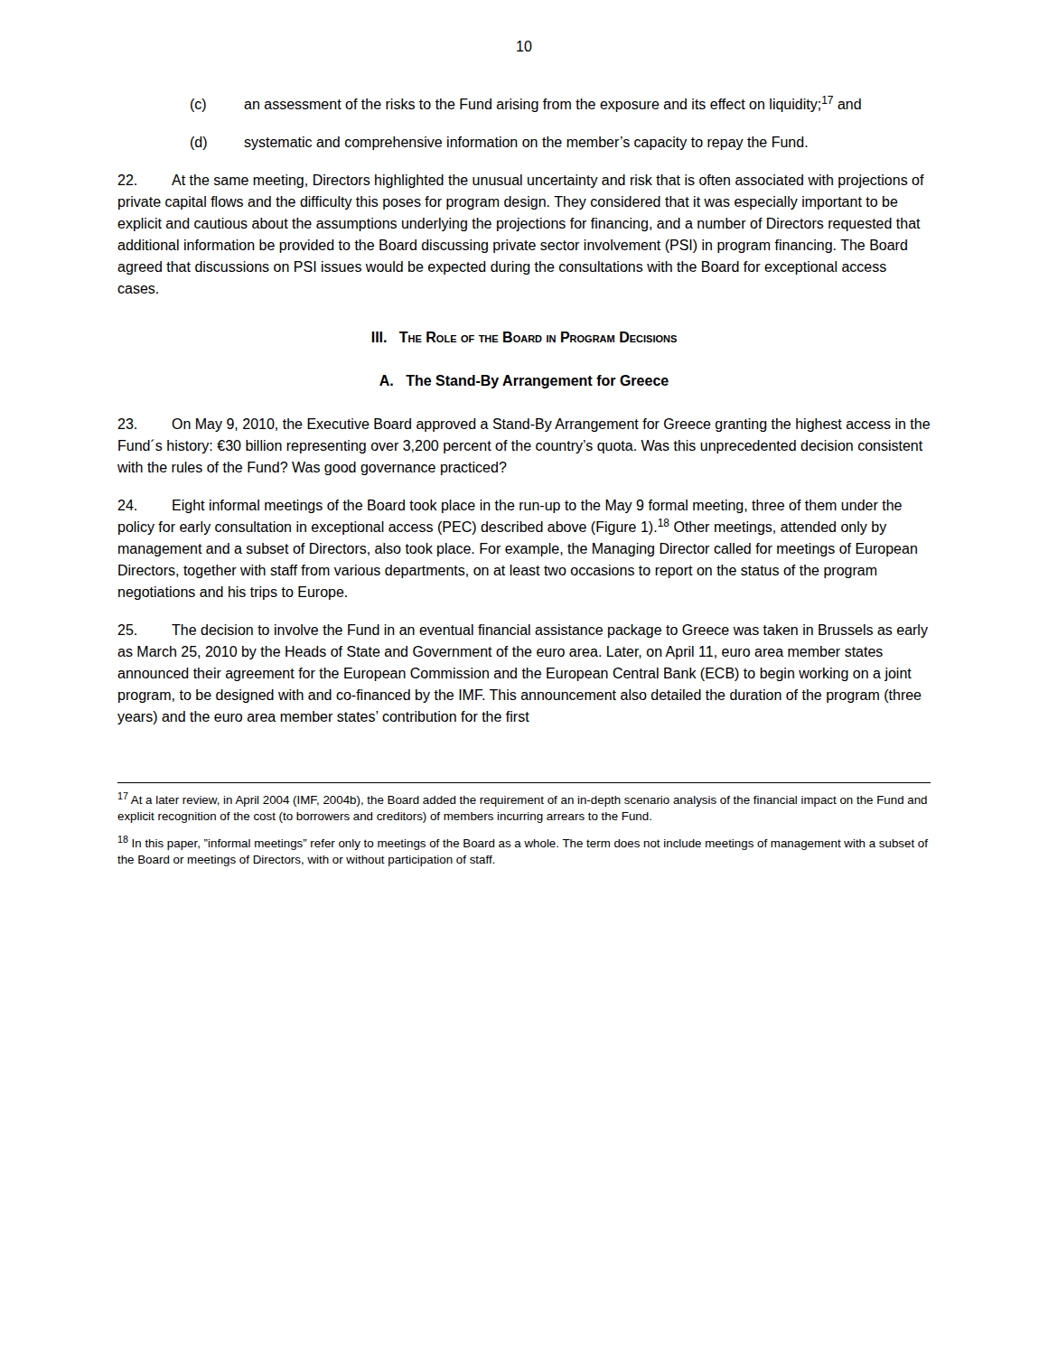10
(c)
an assessment of the risks to the Fund arising from the exposure and its effect on liquidity;17 and
(d)
systematic and comprehensive information on the member’s capacity to repay the Fund.
22. At the same meeting, Directors highlighted the unusual uncertainty and risk that is often associated with projections of private capital flows and the difficulty this poses for program design. They considered that it was especially important to be explicit and cautious about the assumptions underlying the projections for financing, and a number of Directors requested that additional information be provided to the Board discussing private sector involvement (PSI) in program financing. The Board agreed that discussions on PSI issues would be expected during the consultations with the Board for exceptional access cases.
III. The Role of the Board in Program Decisions
A. The Stand-By Arrangement for Greece
23. On May 9, 2010, the Executive Board approved a Stand-By Arrangement for Greece granting the highest access in the Fund´s history: €30 billion representing over 3,200 percent of the country’s quota. Was this unprecedented decision consistent with the rules of the Fund? Was good governance practiced?
24. Eight informal meetings of the Board took place in the run-up to the May 9 formal meeting, three of them under the policy for early consultation in exceptional access (PEC) described above (Figure 1).18 Other meetings, attended only by management and a subset of Directors, also took place. For example, the Managing Director called for meetings of European Directors, together with staff from various departments, on at least two occasions to report on the status of the program negotiations and his trips to Europe.
25. The decision to involve the Fund in an eventual financial assistance package to Greece was taken in Brussels as early as March 25, 2010 by the Heads of State and Government of the euro area. Later, on April 11, euro area member states announced their agreement for the European Commission and the European Central Bank (ECB) to begin working on a joint program, to be designed with and co-financed by the IMF. This announcement also detailed the duration of the program (three years) and the euro area member states’ contribution for the first
17 At a later review, in April 2004 (IMF, 2004b), the Board added the requirement of an in-depth scenario analysis of the financial impact on the Fund and explicit recognition of the cost (to borrowers and creditors) of members incurring arrears to the Fund.
18 In this paper, ”informal meetings” refer only to meetings of the Board as a whole. The term does not include meetings of management with a subset of the Board or meetings of Directors, with or without participation of staff.